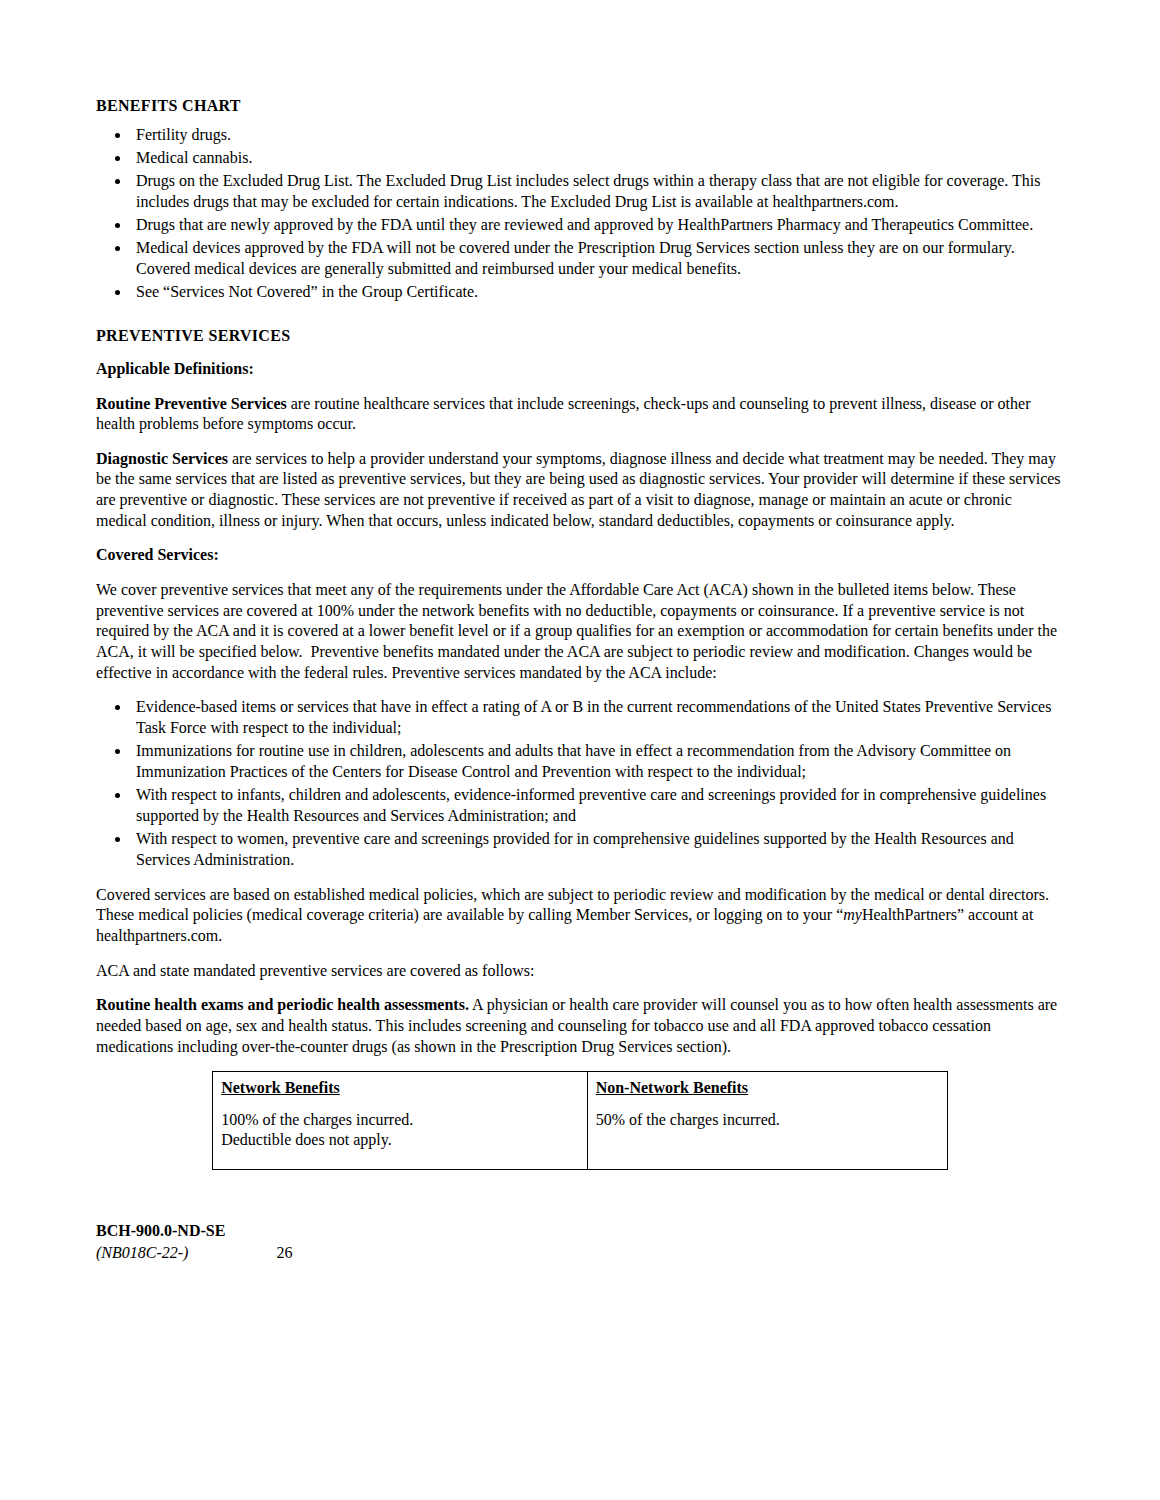BENEFITS CHART
Fertility drugs.
Medical cannabis.
Drugs on the Excluded Drug List. The Excluded Drug List includes select drugs within a therapy class that are not eligible for coverage. This includes drugs that may be excluded for certain indications. The Excluded Drug List is available at healthpartners.com.
Drugs that are newly approved by the FDA until they are reviewed and approved by HealthPartners Pharmacy and Therapeutics Committee.
Medical devices approved by the FDA will not be covered under the Prescription Drug Services section unless they are on our formulary. Covered medical devices are generally submitted and reimbursed under your medical benefits.
See “Services Not Covered” in the Group Certificate.
PREVENTIVE SERVICES
Applicable Definitions:
Routine Preventive Services are routine healthcare services that include screenings, check-ups and counseling to prevent illness, disease or other health problems before symptoms occur.
Diagnostic Services are services to help a provider understand your symptoms, diagnose illness and decide what treatment may be needed. They may be the same services that are listed as preventive services, but they are being used as diagnostic services. Your provider will determine if these services are preventive or diagnostic. These services are not preventive if received as part of a visit to diagnose, manage or maintain an acute or chronic medical condition, illness or injury. When that occurs, unless indicated below, standard deductibles, copayments or coinsurance apply.
Covered Services:
We cover preventive services that meet any of the requirements under the Affordable Care Act (ACA) shown in the bulleted items below. These preventive services are covered at 100% under the network benefits with no deductible, copayments or coinsurance. If a preventive service is not required by the ACA and it is covered at a lower benefit level or if a group qualifies for an exemption or accommodation for certain benefits under the ACA, it will be specified below. Preventive benefits mandated under the ACA are subject to periodic review and modification. Changes would be effective in accordance with the federal rules. Preventive services mandated by the ACA include:
Evidence-based items or services that have in effect a rating of A or B in the current recommendations of the United States Preventive Services Task Force with respect to the individual;
Immunizations for routine use in children, adolescents and adults that have in effect a recommendation from the Advisory Committee on Immunization Practices of the Centers for Disease Control and Prevention with respect to the individual;
With respect to infants, children and adolescents, evidence-informed preventive care and screenings provided for in comprehensive guidelines supported by the Health Resources and Services Administration; and
With respect to women, preventive care and screenings provided for in comprehensive guidelines supported by the Health Resources and Services Administration.
Covered services are based on established medical policies, which are subject to periodic review and modification by the medical or dental directors. These medical policies (medical coverage criteria) are available by calling Member Services, or logging on to your “my HealthPartners” account at healthpartners.com.
ACA and state mandated preventive services are covered as follows:
Routine health exams and periodic health assessments. A physician or health care provider will counsel you as to how often health assessments are needed based on age, sex and health status. This includes screening and counseling for tobacco use and all FDA approved tobacco cessation medications including over-the-counter drugs (as shown in the Prescription Drug Services section).
| Network Benefits | Non-Network Benefits |
| 100% of the charges incurred. Deductible does not apply. | 50% of the charges incurred. |
BCH-900.0-ND-SE
(NB018C-22-) 26